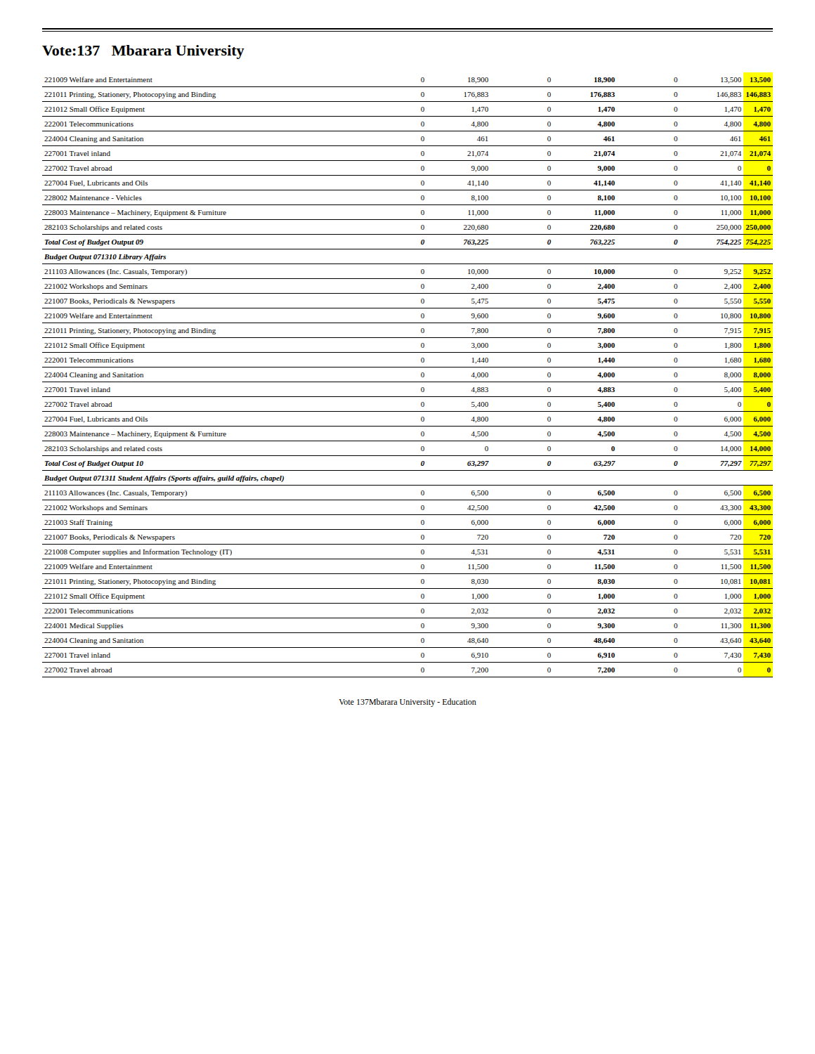Vote:137 Mbarara University
| 221009 Welfare and Entertainment | 0 | 18,900 | 0 | 18,900 | 0 | 13,500 | 13,500 |
| 221011 Printing, Stationery, Photocopying and Binding | 0 | 176,883 | 0 | 176,883 | 0 | 146,883 | 146,883 |
| 221012 Small Office Equipment | 0 | 1,470 | 0 | 1,470 | 0 | 1,470 | 1,470 |
| 222001 Telecommunications | 0 | 4,800 | 0 | 4,800 | 0 | 4,800 | 4,800 |
| 224004 Cleaning and Sanitation | 0 | 461 | 0 | 461 | 0 | 461 | 461 |
| 227001 Travel inland | 0 | 21,074 | 0 | 21,074 | 0 | 21,074 | 21,074 |
| 227002 Travel abroad | 0 | 9,000 | 0 | 9,000 | 0 | 0 | 0 |
| 227004 Fuel, Lubricants and Oils | 0 | 41,140 | 0 | 41,140 | 0 | 41,140 | 41,140 |
| 228002 Maintenance - Vehicles | 0 | 8,100 | 0 | 8,100 | 0 | 10,100 | 10,100 |
| 228003 Maintenance – Machinery, Equipment & Furniture | 0 | 11,000 | 0 | 11,000 | 0 | 11,000 | 11,000 |
| 282103 Scholarships and related costs | 0 | 220,680 | 0 | 220,680 | 0 | 250,000 | 250,000 |
| Total Cost of Budget Output 09 | 0 | 763,225 | 0 | 763,225 | 0 | 754,225 | 754,225 |
| Budget Output 071310 Library Affairs |
| 211103 Allowances (Inc. Casuals, Temporary) | 0 | 10,000 | 0 | 10,000 | 0 | 9,252 | 9,252 |
| 221002 Workshops and Seminars | 0 | 2,400 | 0 | 2,400 | 0 | 2,400 | 2,400 |
| 221007 Books, Periodicals & Newspapers | 0 | 5,475 | 0 | 5,475 | 0 | 5,550 | 5,550 |
| 221009 Welfare and Entertainment | 0 | 9,600 | 0 | 9,600 | 0 | 10,800 | 10,800 |
| 221011 Printing, Stationery, Photocopying and Binding | 0 | 7,800 | 0 | 7,800 | 0 | 7,915 | 7,915 |
| 221012 Small Office Equipment | 0 | 3,000 | 0 | 3,000 | 0 | 1,800 | 1,800 |
| 222001 Telecommunications | 0 | 1,440 | 0 | 1,440 | 0 | 1,680 | 1,680 |
| 224004 Cleaning and Sanitation | 0 | 4,000 | 0 | 4,000 | 0 | 8,000 | 8,000 |
| 227001 Travel inland | 0 | 4,883 | 0 | 4,883 | 0 | 5,400 | 5,400 |
| 227002 Travel abroad | 0 | 5,400 | 0 | 5,400 | 0 | 0 | 0 |
| 227004 Fuel, Lubricants and Oils | 0 | 4,800 | 0 | 4,800 | 0 | 6,000 | 6,000 |
| 228003 Maintenance – Machinery, Equipment & Furniture | 0 | 4,500 | 0 | 4,500 | 0 | 4,500 | 4,500 |
| 282103 Scholarships and related costs | 0 | 0 | 0 | 0 | 0 | 14,000 | 14,000 |
| Total Cost of Budget Output 10 | 0 | 63,297 | 0 | 63,297 | 0 | 77,297 | 77,297 |
| Budget Output 071311 Student Affairs (Sports affairs, guild affairs, chapel) |
| 211103 Allowances (Inc. Casuals, Temporary) | 0 | 6,500 | 0 | 6,500 | 0 | 6,500 | 6,500 |
| 221002 Workshops and Seminars | 0 | 42,500 | 0 | 42,500 | 0 | 43,300 | 43,300 |
| 221003 Staff Training | 0 | 6,000 | 0 | 6,000 | 0 | 6,000 | 6,000 |
| 221007 Books, Periodicals & Newspapers | 0 | 720 | 0 | 720 | 0 | 720 | 720 |
| 221008 Computer supplies and Information Technology (IT) | 0 | 4,531 | 0 | 4,531 | 0 | 5,531 | 5,531 |
| 221009 Welfare and Entertainment | 0 | 11,500 | 0 | 11,500 | 0 | 11,500 | 11,500 |
| 221011 Printing, Stationery, Photocopying and Binding | 0 | 8,030 | 0 | 8,030 | 0 | 10,081 | 10,081 |
| 221012 Small Office Equipment | 0 | 1,000 | 0 | 1,000 | 0 | 1,000 | 1,000 |
| 222001 Telecommunications | 0 | 2,032 | 0 | 2,032 | 0 | 2,032 | 2,032 |
| 224001 Medical Supplies | 0 | 9,300 | 0 | 9,300 | 0 | 11,300 | 11,300 |
| 224004 Cleaning and Sanitation | 0 | 48,640 | 0 | 48,640 | 0 | 43,640 | 43,640 |
| 227001 Travel inland | 0 | 6,910 | 0 | 6,910 | 0 | 7,430 | 7,430 |
| 227002 Travel abroad | 0 | 7,200 | 0 | 7,200 | 0 | 0 | 0 |
Vote 137Mbarara University - Education